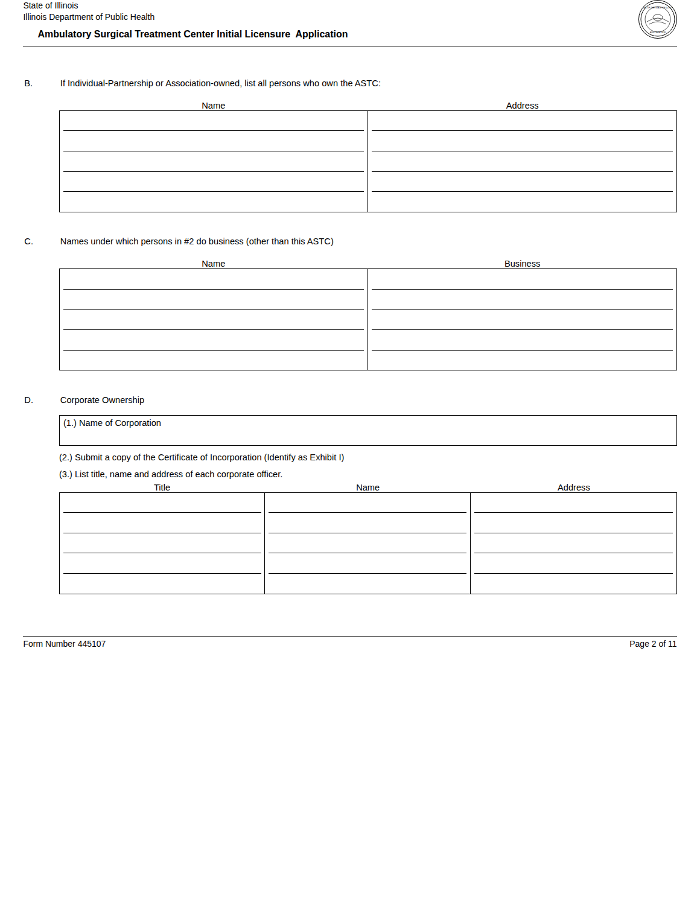State of Illinois
Illinois Department of Public Health
Ambulatory Surgical Treatment Center Initial Licensure Application
SEAL OF THE STATE OF ILLINOIS AUG. 26TH 1818
B.
If Individual-Partnership or Association-owned, list all persons who own the ASTC:
Name
Address
C.
Names under which persons in #2 do business (other than this ASTC)
Name
Business
D.
Corporate Ownership
(1.) Name of Corporation
(2.) Submit a copy of the Certificate of Incorporation (Identify as Exhibit I)
(3.) List title, name and address of each corporate officer.
Title
Name
Address
Form Number 445107
Page 2 of 11